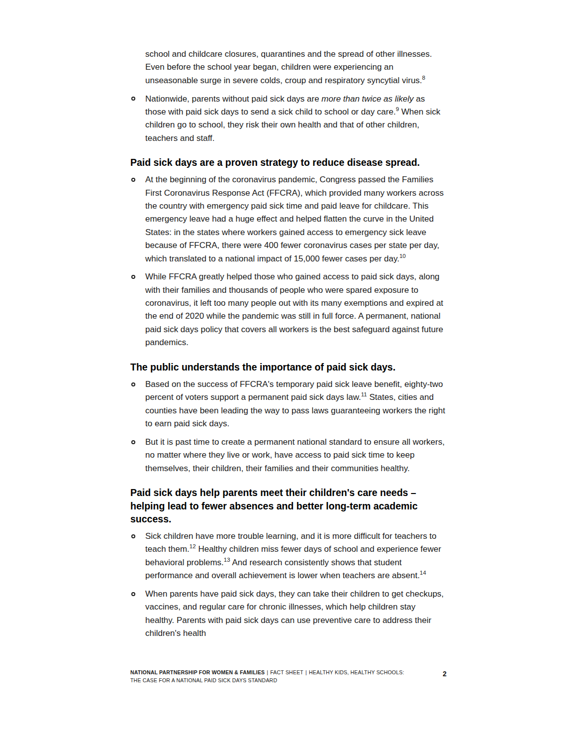school and childcare closures, quarantines and the spread of other illnesses. Even before the school year began, children were experiencing an unseasonable surge in severe colds, croup and respiratory syncytial virus.8
Nationwide, parents without paid sick days are more than twice as likely as those with paid sick days to send a sick child to school or day care.9 When sick children go to school, they risk their own health and that of other children, teachers and staff.
Paid sick days are a proven strategy to reduce disease spread.
At the beginning of the coronavirus pandemic, Congress passed the Families First Coronavirus Response Act (FFCRA), which provided many workers across the country with emergency paid sick time and paid leave for childcare. This emergency leave had a huge effect and helped flatten the curve in the United States: in the states where workers gained access to emergency sick leave because of FFCRA, there were 400 fewer coronavirus cases per state per day, which translated to a national impact of 15,000 fewer cases per day.10
While FFCRA greatly helped those who gained access to paid sick days, along with their families and thousands of people who were spared exposure to coronavirus, it left too many people out with its many exemptions and expired at the end of 2020 while the pandemic was still in full force. A permanent, national paid sick days policy that covers all workers is the best safeguard against future pandemics.
The public understands the importance of paid sick days.
Based on the success of FFCRA's temporary paid sick leave benefit, eighty-two percent of voters support a permanent paid sick days law.11 States, cities and counties have been leading the way to pass laws guaranteeing workers the right to earn paid sick days.
But it is past time to create a permanent national standard to ensure all workers, no matter where they live or work, have access to paid sick time to keep themselves, their children, their families and their communities healthy.
Paid sick days help parents meet their children's care needs – helping lead to fewer absences and better long-term academic success.
Sick children have more trouble learning, and it is more difficult for teachers to teach them.12 Healthy children miss fewer days of school and experience fewer behavioral problems.13 And research consistently shows that student performance and overall achievement is lower when teachers are absent.14
When parents have paid sick days, they can take their children to get checkups, vaccines, and regular care for chronic illnesses, which help children stay healthy. Parents with paid sick days can use preventive care to address their children's health
NATIONAL PARTNERSHIP FOR WOMEN & FAMILIES|FACT SHEET|HEALTHY KIDS, HEALTHY SCHOOLS: THE CASE FOR A NATIONAL PAID SICK DAYS STANDARD
2